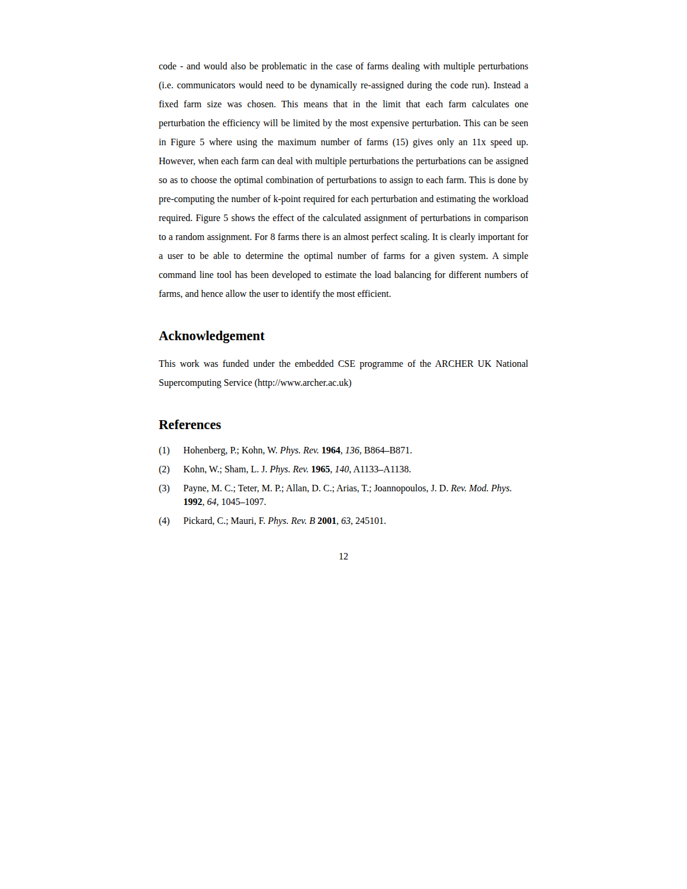code - and would also be problematic in the case of farms dealing with multiple perturbations (i.e. communicators would need to be dynamically re-assigned during the code run). Instead a fixed farm size was chosen. This means that in the limit that each farm calculates one perturbation the efficiency will be limited by the most expensive perturbation. This can be seen in Figure 5 where using the maximum number of farms (15) gives only an 11x speed up. However, when each farm can deal with multiple perturbations the perturbations can be assigned so as to choose the optimal combination of perturbations to assign to each farm. This is done by pre-computing the number of k-point required for each perturbation and estimating the workload required. Figure 5 shows the effect of the calculated assignment of perturbations in comparison to a random assignment. For 8 farms there is an almost perfect scaling. It is clearly important for a user to be able to determine the optimal number of farms for a given system. A simple command line tool has been developed to estimate the load balancing for different numbers of farms, and hence allow the user to identify the most efficient.
Acknowledgement
This work was funded under the embedded CSE programme of the ARCHER UK National Supercomputing Service (http://www.archer.ac.uk)
References
Hohenberg, P.; Kohn, W. Phys. Rev. 1964, 136, B864–B871.
Kohn, W.; Sham, L. J. Phys. Rev. 1965, 140, A1133–A1138.
Payne, M. C.; Teter, M. P.; Allan, D. C.; Arias, T.; Joannopoulos, J. D. Rev. Mod. Phys. 1992, 64, 1045–1097.
Pickard, C.; Mauri, F. Phys. Rev. B 2001, 63, 245101.
12